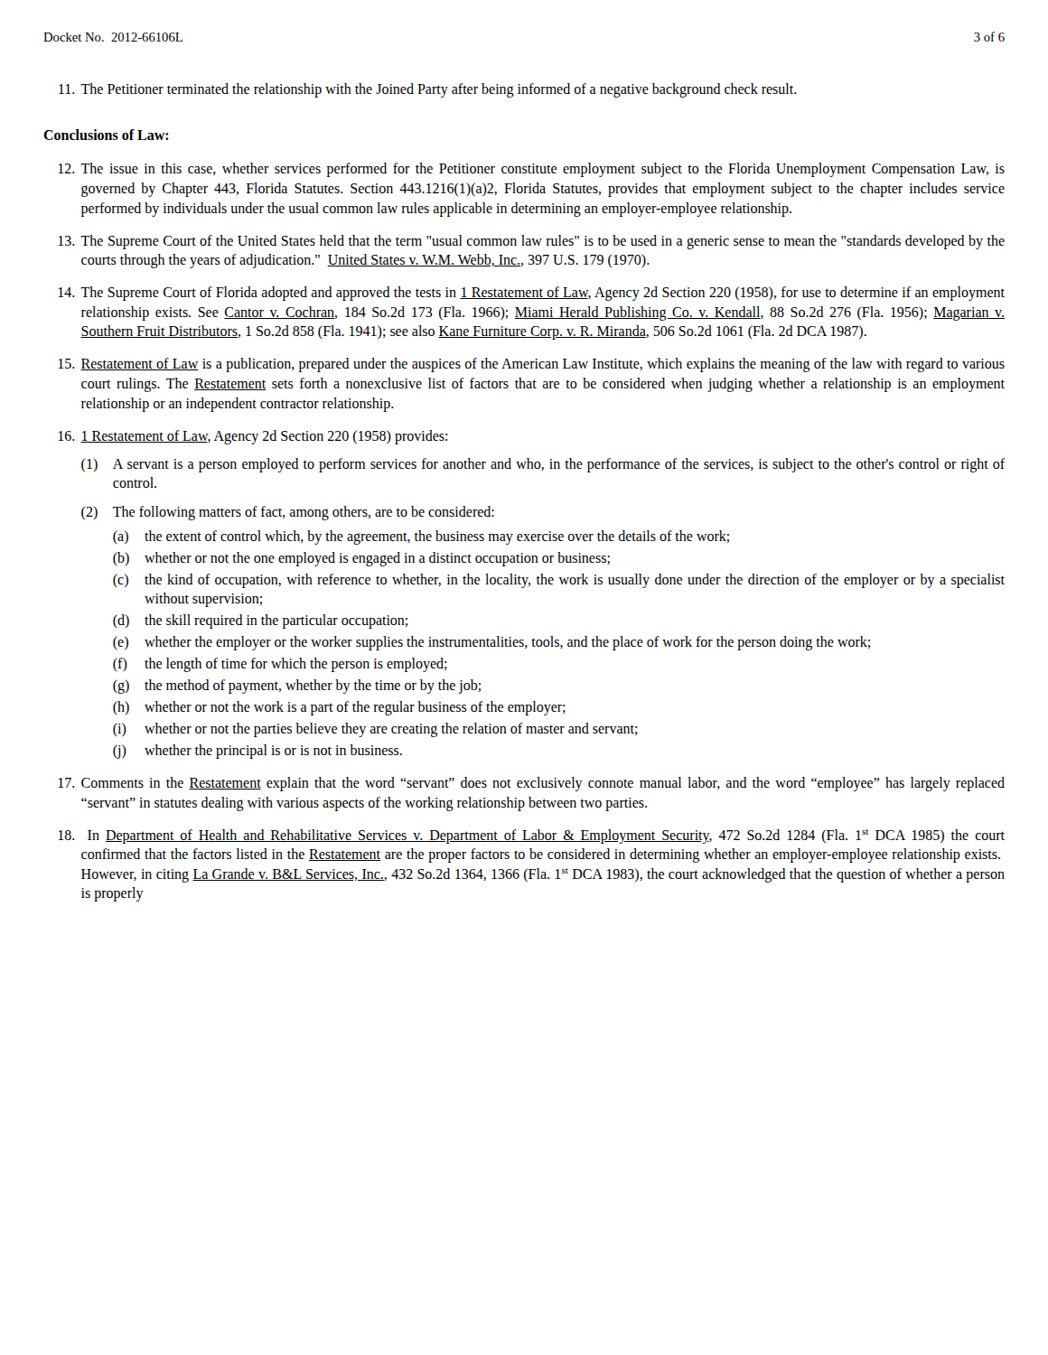Docket No. 2012-66106L 3 of 6
11. The Petitioner terminated the relationship with the Joined Party after being informed of a negative background check result.
Conclusions of Law:
12. The issue in this case, whether services performed for the Petitioner constitute employment subject to the Florida Unemployment Compensation Law, is governed by Chapter 443, Florida Statutes. Section 443.1216(1)(a)2, Florida Statutes, provides that employment subject to the chapter includes service performed by individuals under the usual common law rules applicable in determining an employer-employee relationship.
13. The Supreme Court of the United States held that the term "usual common law rules" is to be used in a generic sense to mean the "standards developed by the courts through the years of adjudication." United States v. W.M. Webb, Inc., 397 U.S. 179 (1970).
14. The Supreme Court of Florida adopted and approved the tests in 1 Restatement of Law, Agency 2d Section 220 (1958), for use to determine if an employment relationship exists. See Cantor v. Cochran, 184 So.2d 173 (Fla. 1966); Miami Herald Publishing Co. v. Kendall, 88 So.2d 276 (Fla. 1956); Magarian v. Southern Fruit Distributors, 1 So.2d 858 (Fla. 1941); see also Kane Furniture Corp. v. R. Miranda, 506 So.2d 1061 (Fla. 2d DCA 1987).
15. Restatement of Law is a publication, prepared under the auspices of the American Law Institute, which explains the meaning of the law with regard to various court rulings. The Restatement sets forth a nonexclusive list of factors that are to be considered when judging whether a relationship is an employment relationship or an independent contractor relationship.
16. 1 Restatement of Law, Agency 2d Section 220 (1958) provides:
(1) A servant is a person employed to perform services for another and who, in the performance of the services, is subject to the other's control or right of control.
(2) The following matters of fact, among others, are to be considered:
(a) the extent of control which, by the agreement, the business may exercise over the details of the work;
(b) whether or not the one employed is engaged in a distinct occupation or business;
(c) the kind of occupation, with reference to whether, in the locality, the work is usually done under the direction of the employer or by a specialist without supervision;
(d) the skill required in the particular occupation;
(e) whether the employer or the worker supplies the instrumentalities, tools, and the place of work for the person doing the work;
(f) the length of time for which the person is employed;
(g) the method of payment, whether by the time or by the job;
(h) whether or not the work is a part of the regular business of the employer;
(i) whether or not the parties believe they are creating the relation of master and servant;
(j) whether the principal is or is not in business.
17. Comments in the Restatement explain that the word “servant” does not exclusively connote manual labor, and the word “employee” has largely replaced “servant” in statutes dealing with various aspects of the working relationship between two parties.
18. In Department of Health and Rehabilitative Services v. Department of Labor & Employment Security, 472 So.2d 1284 (Fla. 1st DCA 1985) the court confirmed that the factors listed in the Restatement are the proper factors to be considered in determining whether an employer-employee relationship exists. However, in citing La Grande v. B&L Services, Inc., 432 So.2d 1364, 1366 (Fla. 1st DCA 1983), the court acknowledged that the question of whether a person is properly